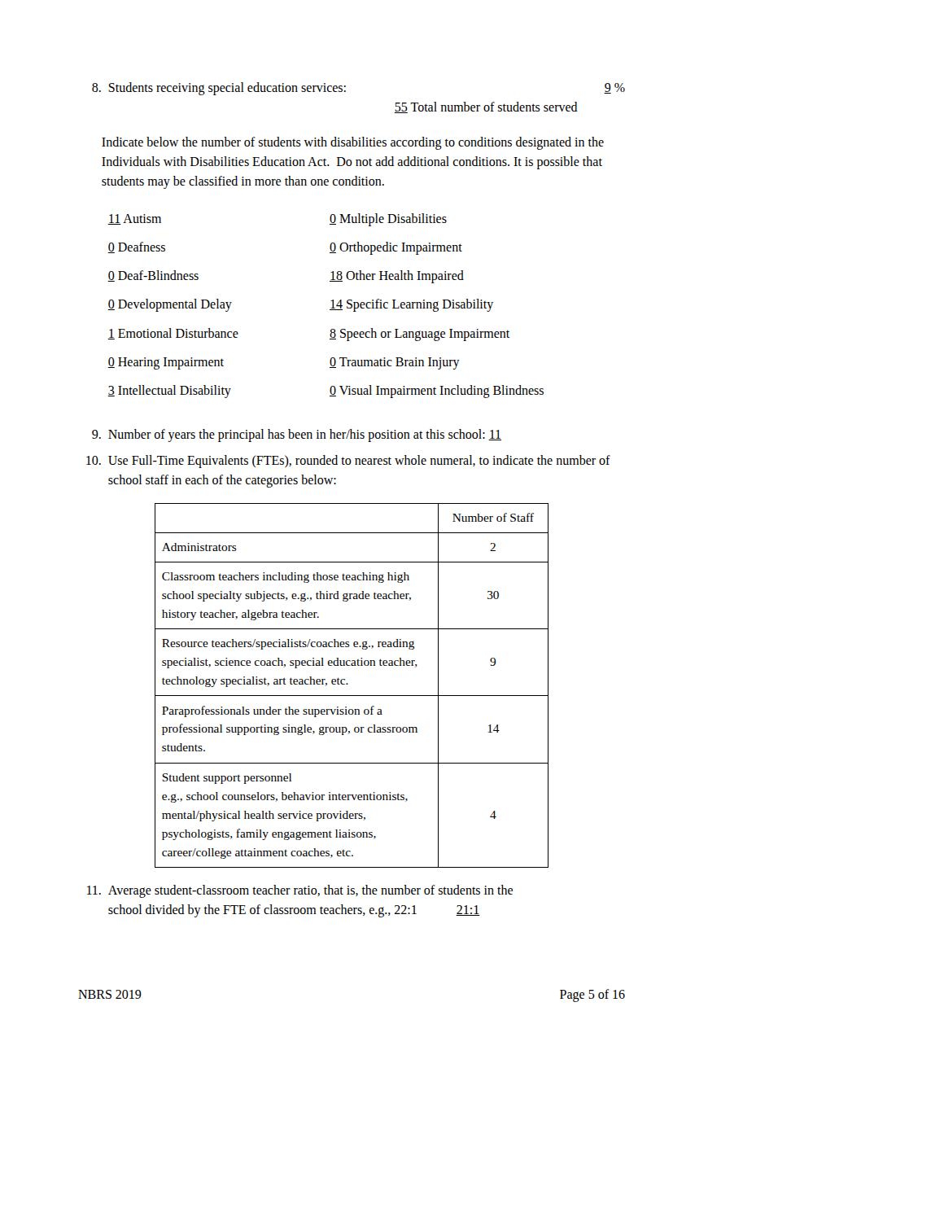8.
Students receiving special education services: 9 %
55 Total number of students served
Indicate below the number of students with disabilities according to conditions designated in the Individuals with Disabilities Education Act. Do not add additional conditions. It is possible that students may be classified in more than one condition.
| 11 Autism | 0 Multiple Disabilities |
| 0 Deafness | 0 Orthopedic Impairment |
| 0 Deaf-Blindness | 18 Other Health Impaired |
| 0 Developmental Delay | 14 Specific Learning Disability |
| 1 Emotional Disturbance | 8 Speech or Language Impairment |
| 0 Hearing Impairment | 0 Traumatic Brain Injury |
| 3 Intellectual Disability | 0 Visual Impairment Including Blindness |
9.
Number of years the principal has been in her/his position at this school: 11
10.
Use Full-Time Equivalents (FTEs), rounded to nearest whole numeral, to indicate the number of school staff in each of the categories below:
| | Number of Staff |
| --- | --- |
| Administrators | 2 |
| Classroom teachers including those teaching high school specialty subjects, e.g., third grade teacher, history teacher, algebra teacher. | 30 |
| Resource teachers/specialists/coaches e.g., reading specialist, science coach, special education teacher, technology specialist, art teacher, etc. | 9 |
| Paraprofessionals under the supervision of a professional supporting single, group, or classroom students. | 14 |
| Student support personnel e.g., school counselors, behavior interventionists, mental/physical health service providers, psychologists, family engagement liaisons, career/college attainment coaches, etc. | 4 |
11.
Average student-classroom teacher ratio, that is, the number of students in the
school divided by the FTE of classroom teachers, e.g., 22:1 21:1
NBRS 2019 Page 5 of 16